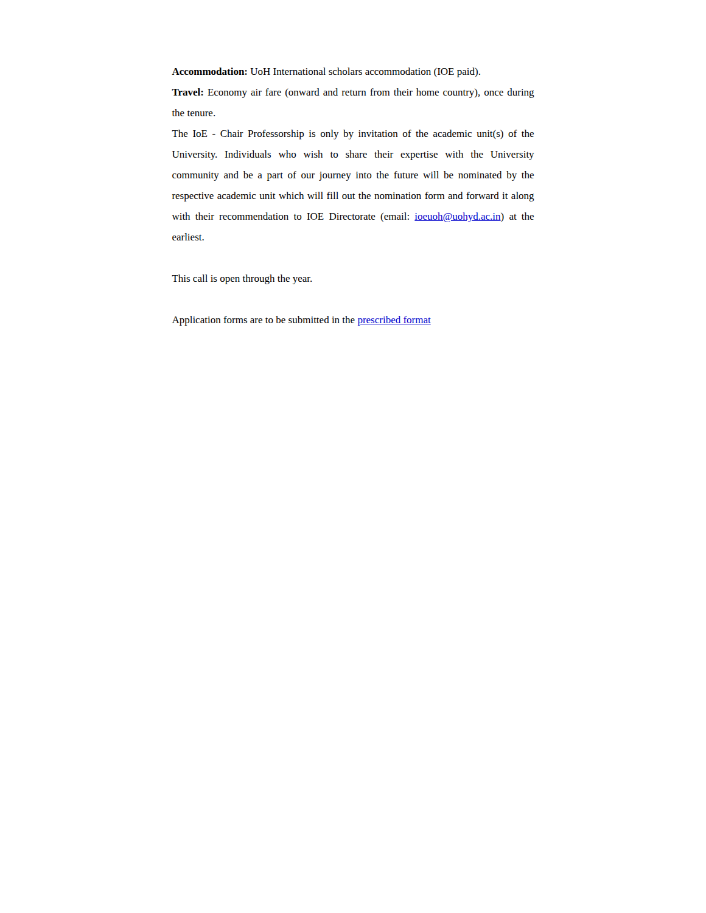Accommodation: UoH International scholars accommodation (IOE paid).
Travel: Economy air fare (onward and return from their home country), once during the tenure.
The IoE - Chair Professorship is only by invitation of the academic unit(s) of the University. Individuals who wish to share their expertise with the University community and be a part of our journey into the future will be nominated by the respective academic unit which will fill out the nomination form and forward it along with their recommendation to IOE Directorate (email: ioeuoh@uohyd.ac.in) at the earliest.
This call is open through the year.
Application forms are to be submitted in the prescribed format